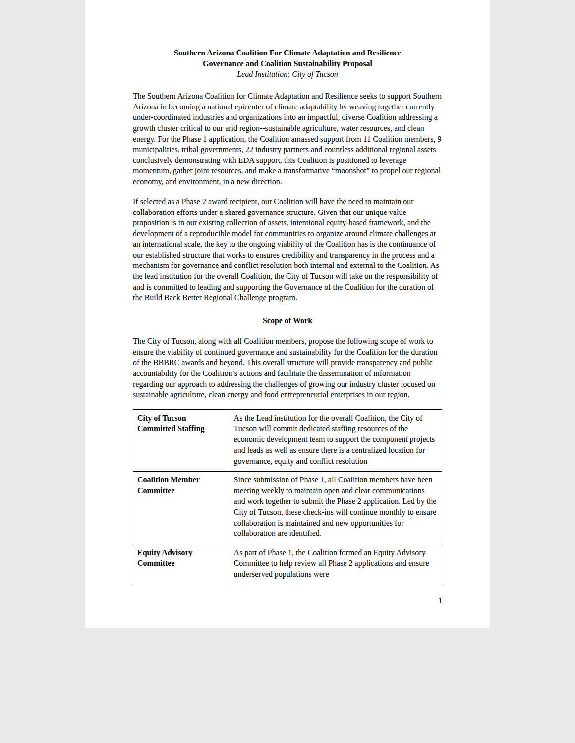Southern Arizona Coalition For Climate Adaptation and Resilience Governance and Coalition Sustainability Proposal Lead Institution: City of Tucson
The Southern Arizona Coalition for Climate Adaptation and Resilience seeks to support Southern Arizona in becoming a national epicenter of climate adaptability by weaving together currently under-coordinated industries and organizations into an impactful, diverse Coalition addressing a growth cluster critical to our arid region--sustainable agriculture, water resources, and clean energy. For the Phase 1 application, the Coalition amassed support from 11 Coalition members, 9 municipalities, tribal governments, 22 industry partners and countless additional regional assets conclusively demonstrating with EDA support, this Coalition is positioned to leverage momentum, gather joint resources, and make a transformative “moonshot” to propel our regional economy, and environment, in a new direction.
If selected as a Phase 2 award recipient, our Coalition will have the need to maintain our collaboration efforts under a shared governance structure. Given that our unique value proposition is in our existing collection of assets, intentional equity-based framework, and the development of a reproducible model for communities to organize around climate challenges at an international scale, the key to the ongoing viability of the Coalition has is the continuance of our established structure that works to ensures credibility and transparency in the process and a mechanism for governance and conflict resolution both internal and external to the Coalition. As the lead institution for the overall Coalition, the City of Tucson will take on the responsibility of and is committed to leading and supporting the Governance of the Coalition for the duration of the Build Back Better Regional Challenge program.
Scope of Work
The City of Tucson, along with all Coalition members, propose the following scope of work to ensure the viability of continued governance and sustainability for the Coalition for the duration of the BBBRC awards and beyond. This overall structure will provide transparency and public accountability for the Coalition’s actions and facilitate the dissemination of information regarding our approach to addressing the challenges of growing our industry cluster focused on sustainable agriculture, clean energy and food entrepreneurial enterprises in our region.
| City of Tucson Committed Staffing | As the Lead institution for the overall Coalition, the City of Tucson will commit dedicated staffing resources of the economic development team to support the component projects and leads as well as ensure there is a centralized location for governance, equity and conflict resolution |
| Coalition Member Committee | Since submission of Phase 1, all Coalition members have been meeting weekly to maintain open and clear communications and work together to submit the Phase 2 application. Led by the City of Tucson, these check-ins will continue monthly to ensure collaboration is maintained and new opportunities for collaboration are identified. |
| Equity Advisory Committee | As part of Phase 1, the Coalition formed an Equity Advisory Committee to help review all Phase 2 applications and ensure underserved populations were |
1